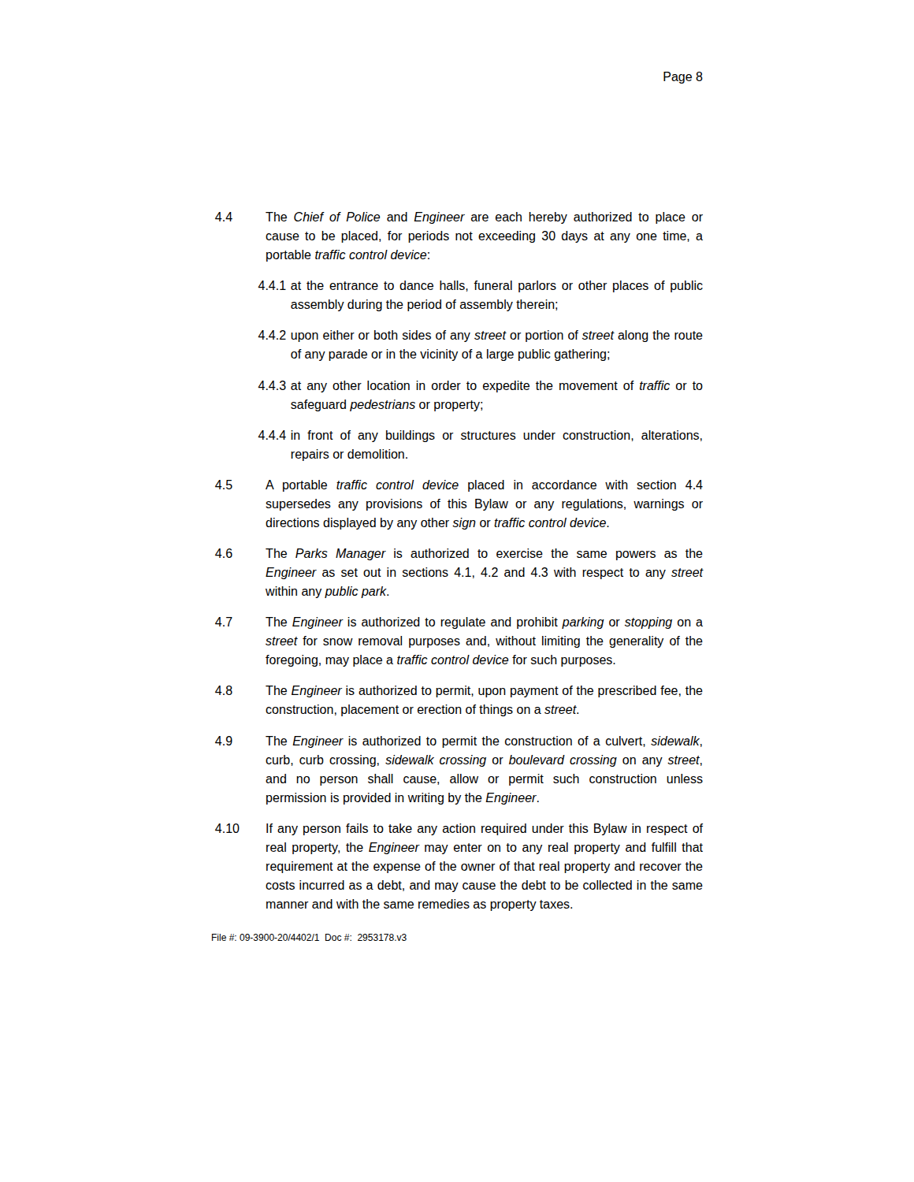Page 8
4.4
The Chief of Police and Engineer are each hereby authorized to place or cause to be placed, for periods not exceeding 30 days at any one time, a portable traffic control device:
4.4.1
at the entrance to dance halls, funeral parlors or other places of public assembly during the period of assembly therein;
4.4.2
upon either or both sides of any street or portion of street along the route of any parade or in the vicinity of a large public gathering;
4.4.3
at any other location in order to expedite the movement of traffic or to safeguard pedestrians or property;
4.4.4
in front of any buildings or structures under construction, alterations, repairs or demolition.
4.5
A portable traffic control device placed in accordance with section 4.4 supersedes any provisions of this Bylaw or any regulations, warnings or directions displayed by any other sign or traffic control device.
4.6
The Parks Manager is authorized to exercise the same powers as the Engineer as set out in sections 4.1, 4.2 and 4.3 with respect to any street within any public park.
4.7
The Engineer is authorized to regulate and prohibit parking or stopping on a street for snow removal purposes and, without limiting the generality of the foregoing, may place a traffic control device for such purposes.
4.8
The Engineer is authorized to permit, upon payment of the prescribed fee, the construction, placement or erection of things on a street.
4.9
The Engineer is authorized to permit the construction of a culvert, sidewalk, curb, curb crossing, sidewalk crossing or boulevard crossing on any street, and no person shall cause, allow or permit such construction unless permission is provided in writing by the Engineer.
4.10
If any person fails to take any action required under this Bylaw in respect of real property, the Engineer may enter on to any real property and fulfill that requirement at the expense of the owner of that real property and recover the costs incurred as a debt, and may cause the debt to be collected in the same manner and with the same remedies as property taxes.
File #: 09-3900-20/4402/1 Doc #: 2953178.v3